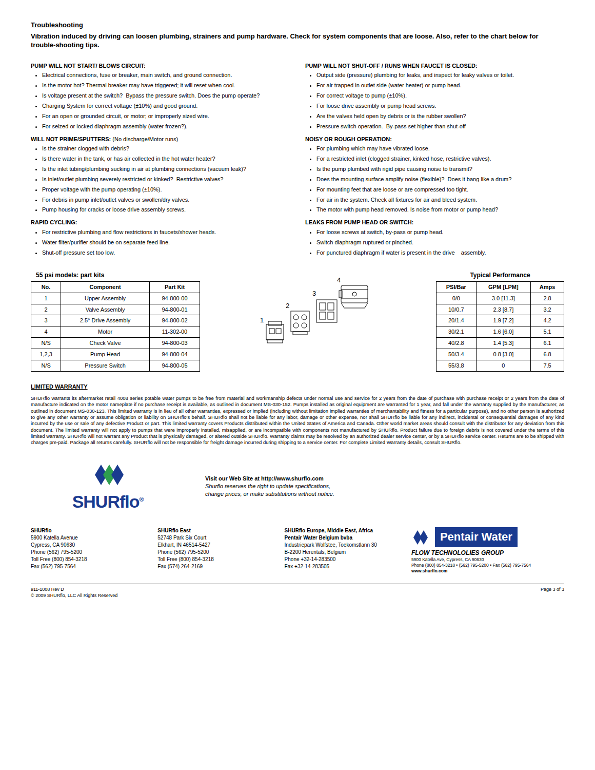Troubleshooting
Vibration induced by driving can loosen plumbing, strainers and pump hardware. Check for system components that are loose. Also, refer to the chart below for trouble‑shooting tips.
Pump will not start/ blows circuit:
Electrical connections, fuse or breaker, main switch, and ground connection.
Is the motor hot? Thermal breaker may have triggered; it will reset when cool.
Is voltage present at the switch? Bypass the pressure switch. Does the pump operate?
Charging System for correct voltage (±10%) and good ground.
For an open or grounded circuit, or motor; or improperly sized wire.
For seized or locked diaphragm assembly (water frozen?).
Will not prime/sputters: (No discharge/Motor runs)
Is the strainer clogged with debris?
Is there water in the tank, or has air collected in the hot water heater?
Is the inlet tubing/plumbing sucking in air at plumbing connections (vacuum leak)?
Is inlet/outlet plumbing severely restricted or kinked? Restrictive valves?
Proper voltage with the pump operating (±10%).
For debris in pump inlet/outlet valves or swollen/dry valves.
Pump housing for cracks or loose drive assembly screws.
Rapid cycling:
For restrictive plumbing and flow restrictions in faucets/shower heads.
Water filter/purifier should be on separate feed line.
Shut-off pressure set too low.
Pump will not shut-off / runs when faucet is closed:
Output side (pressure) plumbing for leaks, and inspect for leaky valves or toilet.
For air trapped in outlet side (water heater) or pump head.
For correct voltage to pump (±10%).
For loose drive assembly or pump head screws.
Are the valves held open by debris or is the rubber swollen?
Pressure switch operation. By‑pass set higher than shut‑off
Noisy or rough operation:
For plumbing which may have vibrated loose.
For a restricted inlet (clogged strainer, kinked hose, restrictive valves).
Is the pump plumbed with rigid pipe causing noise to transmit?
Does the mounting surface amplify noise (flexible)? Does it bang like a drum?
For mounting feet that are loose or are compressed too tight.
For air in the system. Check all fixtures for air and bleed system.
The motor with pump head removed. Is noise from motor or pump head?
Leaks from pump head or switch:
For loose screws at switch, by‑pass or pump head.
Switch diaphragm ruptured or pinched.
For punctured diaphragm if water is present in the drive assembly.
55 psi models: part kits
| No. | Component | Part Kit |
| --- | --- | --- |
| 1 | Upper Assembly | 94-800-00 |
| 2 | Valve Assembly | 94-800-01 |
| 3 | 2.5° Drive Assembly | 94-800-02 |
| 4 | Motor | 11-302-00 |
| N/S | Check Valve | 94-800-03 |
| 1,2,3 | Pump Head | 94-800-04 |
| N/S | Pressure Switch | 94-800-05 |
1 2 3 4
Typical Performance
| PSI/Bar | GPM [LPM] | Amps |
| --- | --- | --- |
| 0/0 | 3.0 [11.3] | 2.8 |
| 10/0.7 | 2.3 [8.7] | 3.2 |
| 20/1.4 | 1.9 [7.2] | 4.2 |
| 30/2.1 | 1.6 [6.0] | 5.1 |
| 40/2.8 | 1.4 [5.3] | 6.1 |
| 50/3.4 | 0.8 [3.0] | 6.8 |
| 55/3.8 | 0 | 7.5 |
LIMITED WARRANTY
SHURflo warrants its aftermarket retail 4008 series potable water pumps to be free from material and workmanship defects under normal use and service for 2 years from the date of purchase with purchase receipt or 2 years from the date of manufacture indicated on the motor nameplate if no purchase receipt is available, as outlined in document MS-030-152. Pumps installed as original equipment are warranted for 1 year, and fall under the warranty supplied by the manufacturer, as outlined in document MS-030-123. This limited warranty is in lieu of all other warranties, expressed or implied (including without limitation implied warranties of merchantability and fitness for a particular purpose), and no other person is authorized to give any other warranty or assume obligation or liability on SHURflo's behalf. SHURflo shall not be liable for any labor, damage or other expense, nor shall SHURflo be liable for any indirect, incidental or consequential damages of any kind incurred by the use or sale of any defective Product or part. This limited warranty covers Products distributed within the United States of America and Canada. Other world market areas should consult with the distributor for any deviation from this document. The limited warranty will not apply to pumps that were improperly installed, misapplied, or are incompatible with components not manufactured by SHURflo. Product failure due to foreign debris is not covered under the terms of this limited warranty. SHURflo will not warrant any Product that is physically damaged, or altered outside SHURflo. Warranty claims may be resolved by an authorized dealer service center, or by a SHURflo service center. Returns are to be shipped with charges pre-paid. Package all returns carefully. SHURflo will not be responsible for freight damage incurred during shipping to a service center. For complete Limited Warranty details, consult SHURflo.
SHURflo®
Visit our Web Site at http://www.shurflo.com
Shurflo reserves the right to update specifications,
change prices, or make substitutions without notice.
SHURflo 5900 Katella Avenue
Cypress, CA 90630
Phone (562) 795-5200
Toll Free (800) 854-3218
Fax (562) 795-7564
SHURflo East 52748 Park Six Court
Elkhart, IN 46514-5427
Phone (562) 795-5200
Toll Free (800) 854-3218
Fax (574) 264-2169
SHURflo Europe, Middle East, Africa Pentair Water Belgium bvba Industriepark Wolfstee, Toekomstlann 30
B-2200 Herentals, Belgium
Phone +32-14-283500
Fax +32-14-283505
Pentair Water
FLOW TECHNOLOLIES GROUP
5900 Katella Ave, Cypress, CA 90630
Phone (800) 854-3218 • (562) 795-5200 • Fax (562) 795-7564
www.shurflo.com
911-1008 Rev D
© 2009 SHURflo, LLC All Rights Reserved
Page 3 of 3